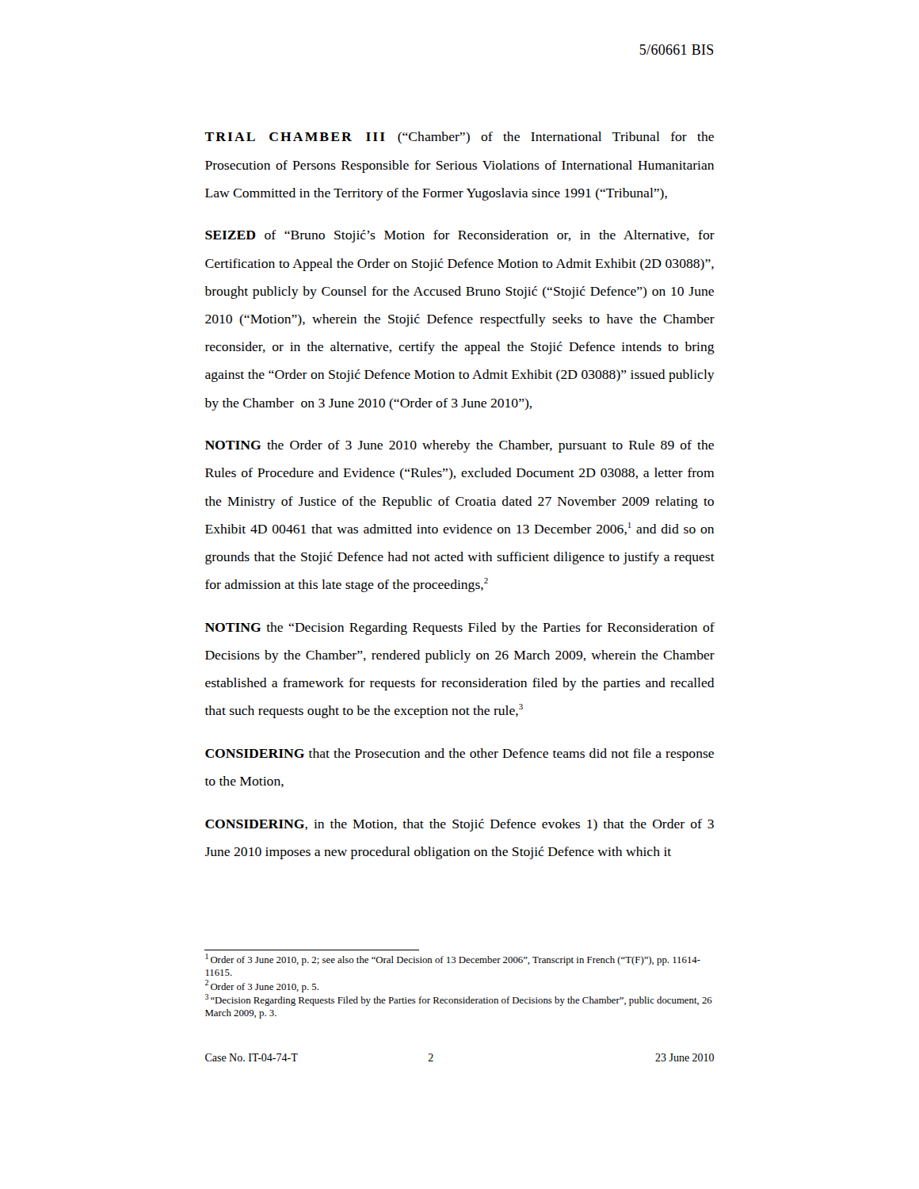5/60661 BIS
TRIAL CHAMBER III (“Chamber”) of the International Tribunal for the Prosecution of Persons Responsible for Serious Violations of International Humanitarian Law Committed in the Territory of the Former Yugoslavia since 1991 (“Tribunal”),
SEIZED of “Bruno Stojić’s Motion for Reconsideration or, in the Alternative, for Certification to Appeal the Order on Stojić Defence Motion to Admit Exhibit (2D 03088)”, brought publicly by Counsel for the Accused Bruno Stojić (“Stojić Defence”) on 10 June 2010 (“Motion”), wherein the Stojić Defence respectfully seeks to have the Chamber reconsider, or in the alternative, certify the appeal the Stojić Defence intends to bring against the “Order on Stojić Defence Motion to Admit Exhibit (2D 03088)” issued publicly by the Chamber on 3 June 2010 (“Order of 3 June 2010”),
NOTING the Order of 3 June 2010 whereby the Chamber, pursuant to Rule 89 of the Rules of Procedure and Evidence (“Rules”), excluded Document 2D 03088, a letter from the Ministry of Justice of the Republic of Croatia dated 27 November 2009 relating to Exhibit 4D 00461 that was admitted into evidence on 13 December 2006,1 and did so on grounds that the Stojić Defence had not acted with sufficient diligence to justify a request for admission at this late stage of the proceedings,2
NOTING the “Decision Regarding Requests Filed by the Parties for Reconsideration of Decisions by the Chamber”, rendered publicly on 26 March 2009, wherein the Chamber established a framework for requests for reconsideration filed by the parties and recalled that such requests ought to be the exception not the rule,3
CONSIDERING that the Prosecution and the other Defence teams did not file a response to the Motion,
CONSIDERING, in the Motion, that the Stojić Defence evokes 1) that the Order of 3 June 2010 imposes a new procedural obligation on the Stojić Defence with which it
1 Order of 3 June 2010, p. 2; see also the “Oral Decision of 13 December 2006”, Transcript in French (“T(F)”), pp. 11614-11615.
2 Order of 3 June 2010, p. 5.
3“Decision Regarding Requests Filed by the Parties for Reconsideration of Decisions by the Chamber”, public document, 26 March 2009, p. 3.
Case No. IT-04-74-T 2 23 June 2010